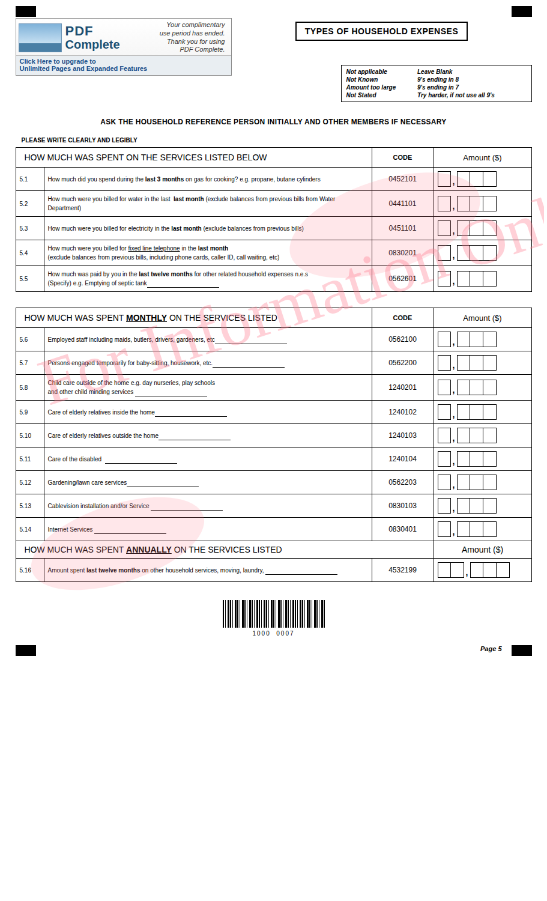PDF
Complete
Your complimentary
use period has ended.
Thank you for using
PDF Complete.
Click Here to upgrade to
Unlimited Pages and Expanded Features
TYPES OF HOUSEHOLD EXPENSES
| Not applicable | Leave Blank |
| Not Known | 9's ending in 8 |
| Amount too large | 9's ending in 7 |
| Not Stated | Try harder, if not use all 9's |
ASK THE HOUSEHOLD REFERENCE PERSON INITIALLY AND OTHER MEMBERS IF NECESSARY
PLEASE WRITE CLEARLY AND LEGIBLY
| HOW MUCH WAS SPENT ON THE SERVICES LISTED BELOW | CODE | Amount ($) |
| --- | --- | --- |
| 5.1 | How much did you spend during the last 3 months on gas for cooking? e.g. propane, butane cylinders | 0452101 | , |
| 5.2 | How much were you billed for water in the last last month (exclude balances from previous bills from Water Department) | 0441101 | , |
| 5.3 | How much were you billed for electricity in the last month (exclude balances from previous bills) | 0451101 | , |
| 5.4 | How much were you billed for fixed line telephone in the last month (exclude balances from previous bills, including phone cards, caller ID, call waiting, etc) | 0830201 | , |
| 5.5 | How much was paid by you in the last twelve months for other related household expenses n.e.s (Specify) e.g. Emptying of septic tank | 0562601 | , |
| HOW MUCH WAS SPENT MONTHLY ON THE SERVICES LISTED | CODE | Amount ($) |
| --- | --- | --- |
| 5.6 | Employed staff including maids, butlers, drivers, gardeners, etc | 0562100 | , |
| 5.7 | Persons engaged temporarily for baby-sitting, housework, etc. | 0562200 | , |
| 5.8 | Child care outside of the home e.g. day nurseries, play schools and other child minding services | 1240201 | , |
| 5.9 | Care of elderly relatives inside the home | 1240102 | , |
| 5.10 | Care of elderly relatives outside the home | 1240103 | , |
| 5.11 | Care of the disabled | 1240104 | , |
| 5.12 | Gardening/lawn care services | 0562203 | , |
| 5.13 | Cablevision installation and/or Service | 0830103 | , |
| 5.14 | Internet Services | 0830401 | , |
| HOW MUCH WAS SPENT ANNUALLY ON THE SERVICES LISTED | Amount ($) |
| 5.16 | Amount spent last twelve months on other household services, moving, laundry, | 4532199 | , |
1000 0007
Page 5
For Information Only